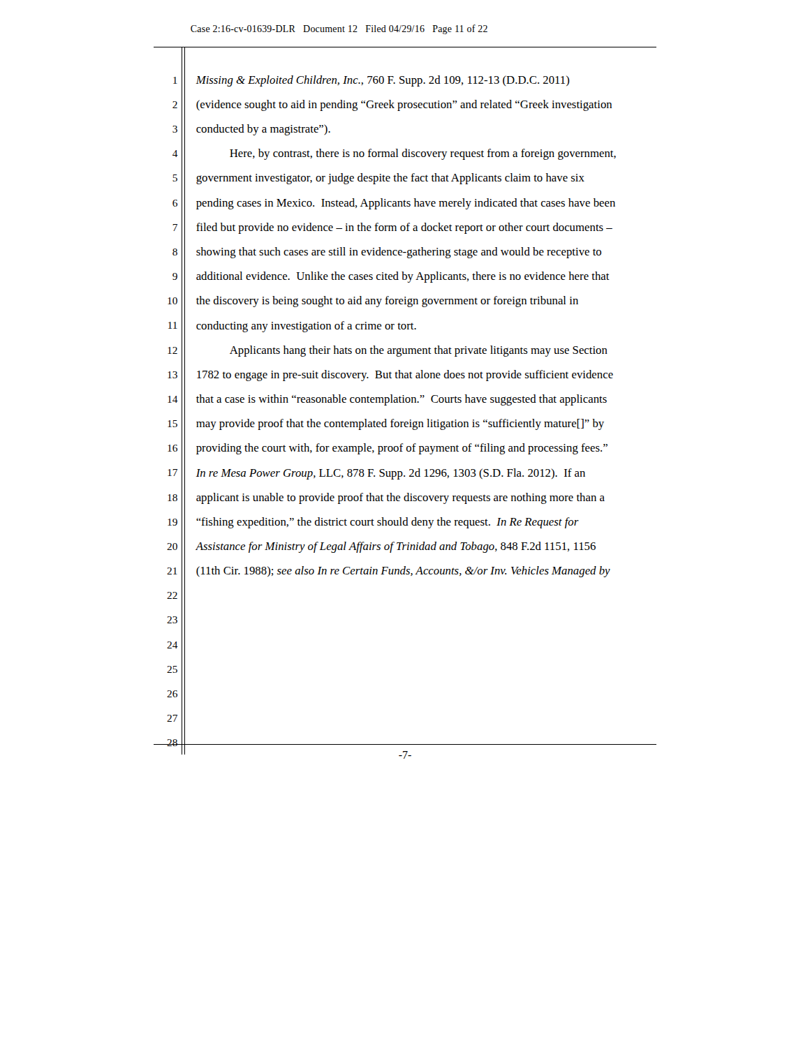Case 2:16-cv-01639-DLR Document 12 Filed 04/29/16 Page 11 of 22
1
2
3
4
5
6
7
8
9
10
11
12
13
14
15
16
17
18
19
20
21
22
23
24
25
26
27
28
Missing & Exploited Children, Inc., 760 F. Supp. 2d 109, 112-13 (D.D.C. 2011)
(evidence sought to aid in pending “Greek prosecution” and related “Greek investigation
conducted by a magistrate”).
Here, by contrast, there is no formal discovery request from a foreign government,
government investigator, or judge despite the fact that Applicants claim to have six
pending cases in Mexico. Instead, Applicants have merely indicated that cases have been
filed but provide no evidence – in the form of a docket report or other court documents –
showing that such cases are still in evidence-gathering stage and would be receptive to
additional evidence. Unlike the cases cited by Applicants, there is no evidence here that
the discovery is being sought to aid any foreign government or foreign tribunal in
conducting any investigation of a crime or tort.
Applicants hang their hats on the argument that private litigants may use Section
1782 to engage in pre-suit discovery. But that alone does not provide sufficient evidence
that a case is within “reasonable contemplation.” Courts have suggested that applicants
may provide proof that the contemplated foreign litigation is “sufficiently mature[]” by
providing the court with, for example, proof of payment of “filing and processing fees.”
In re Mesa Power Group, LLC, 878 F. Supp. 2d 1296, 1303 (S.D. Fla. 2012). If an
applicant is unable to provide proof that the discovery requests are nothing more than a
“fishing expedition,” the district court should deny the request. In Re Request for
Assistance for Ministry of Legal Affairs of Trinidad and Tobago, 848 F.2d 1151, 1156
(11th Cir. 1988); see also In re Certain Funds, Accounts, &/or Inv. Vehicles Managed by
-7-